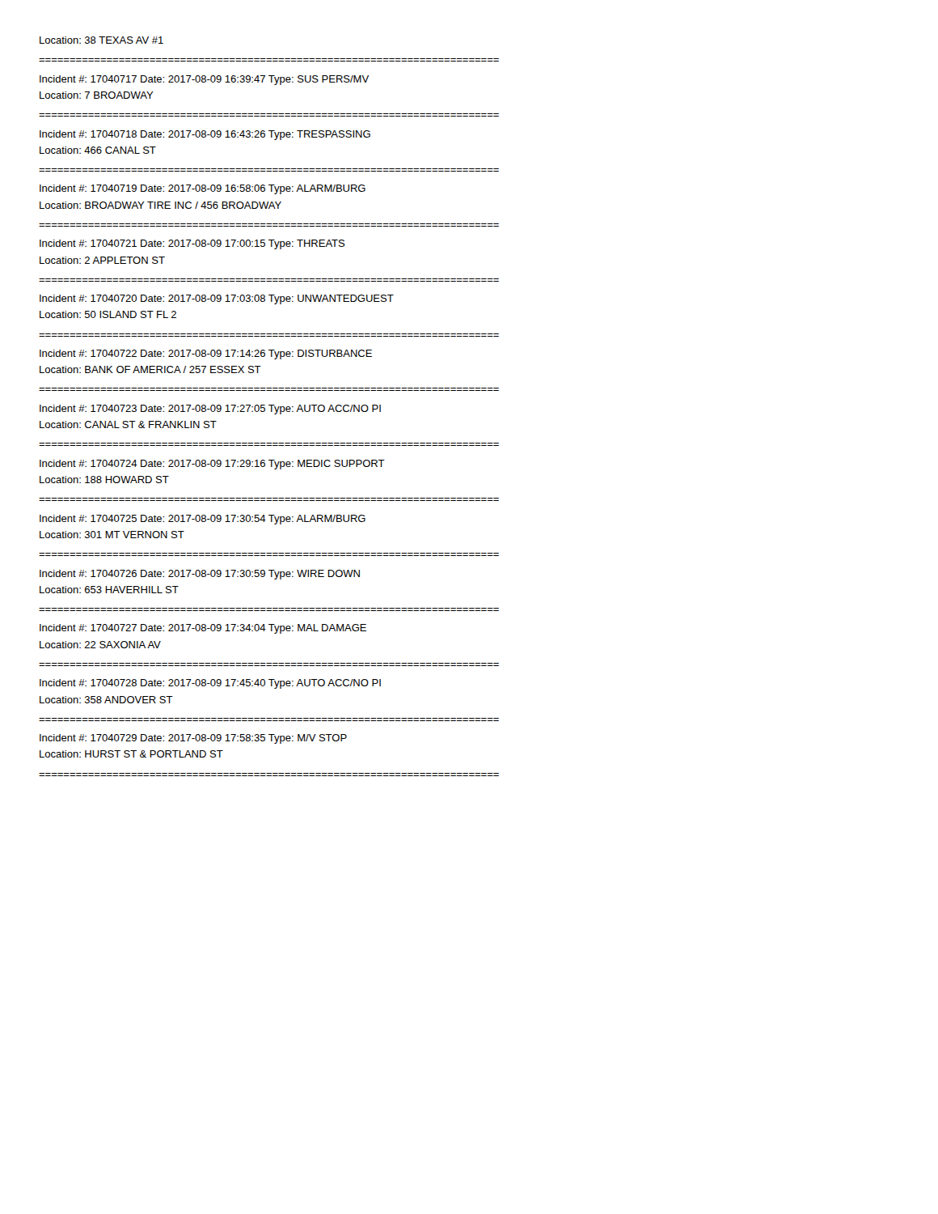Location: 38 TEXAS AV #1
===========================================================================
Incident #: 17040717 Date: 2017-08-09 16:39:47 Type: SUS PERS/MV
Location: 7 BROADWAY
===========================================================================
Incident #: 17040718 Date: 2017-08-09 16:43:26 Type: TRESPASSING
Location: 466 CANAL ST
===========================================================================
Incident #: 17040719 Date: 2017-08-09 16:58:06 Type: ALARM/BURG
Location: BROADWAY TIRE INC / 456 BROADWAY
===========================================================================
Incident #: 17040721 Date: 2017-08-09 17:00:15 Type: THREATS
Location: 2 APPLETON ST
===========================================================================
Incident #: 17040720 Date: 2017-08-09 17:03:08 Type: UNWANTEDGUEST
Location: 50 ISLAND ST FL 2
===========================================================================
Incident #: 17040722 Date: 2017-08-09 17:14:26 Type: DISTURBANCE
Location: BANK OF AMERICA / 257 ESSEX ST
===========================================================================
Incident #: 17040723 Date: 2017-08-09 17:27:05 Type: AUTO ACC/NO PI
Location: CANAL ST & FRANKLIN ST
===========================================================================
Incident #: 17040724 Date: 2017-08-09 17:29:16 Type: MEDIC SUPPORT
Location: 188 HOWARD ST
===========================================================================
Incident #: 17040725 Date: 2017-08-09 17:30:54 Type: ALARM/BURG
Location: 301 MT VERNON ST
===========================================================================
Incident #: 17040726 Date: 2017-08-09 17:30:59 Type: WIRE DOWN
Location: 653 HAVERHILL ST
===========================================================================
Incident #: 17040727 Date: 2017-08-09 17:34:04 Type: MAL DAMAGE
Location: 22 SAXONIA AV
===========================================================================
Incident #: 17040728 Date: 2017-08-09 17:45:40 Type: AUTO ACC/NO PI
Location: 358 ANDOVER ST
===========================================================================
Incident #: 17040729 Date: 2017-08-09 17:58:35 Type: M/V STOP
Location: HURST ST & PORTLAND ST
===========================================================================